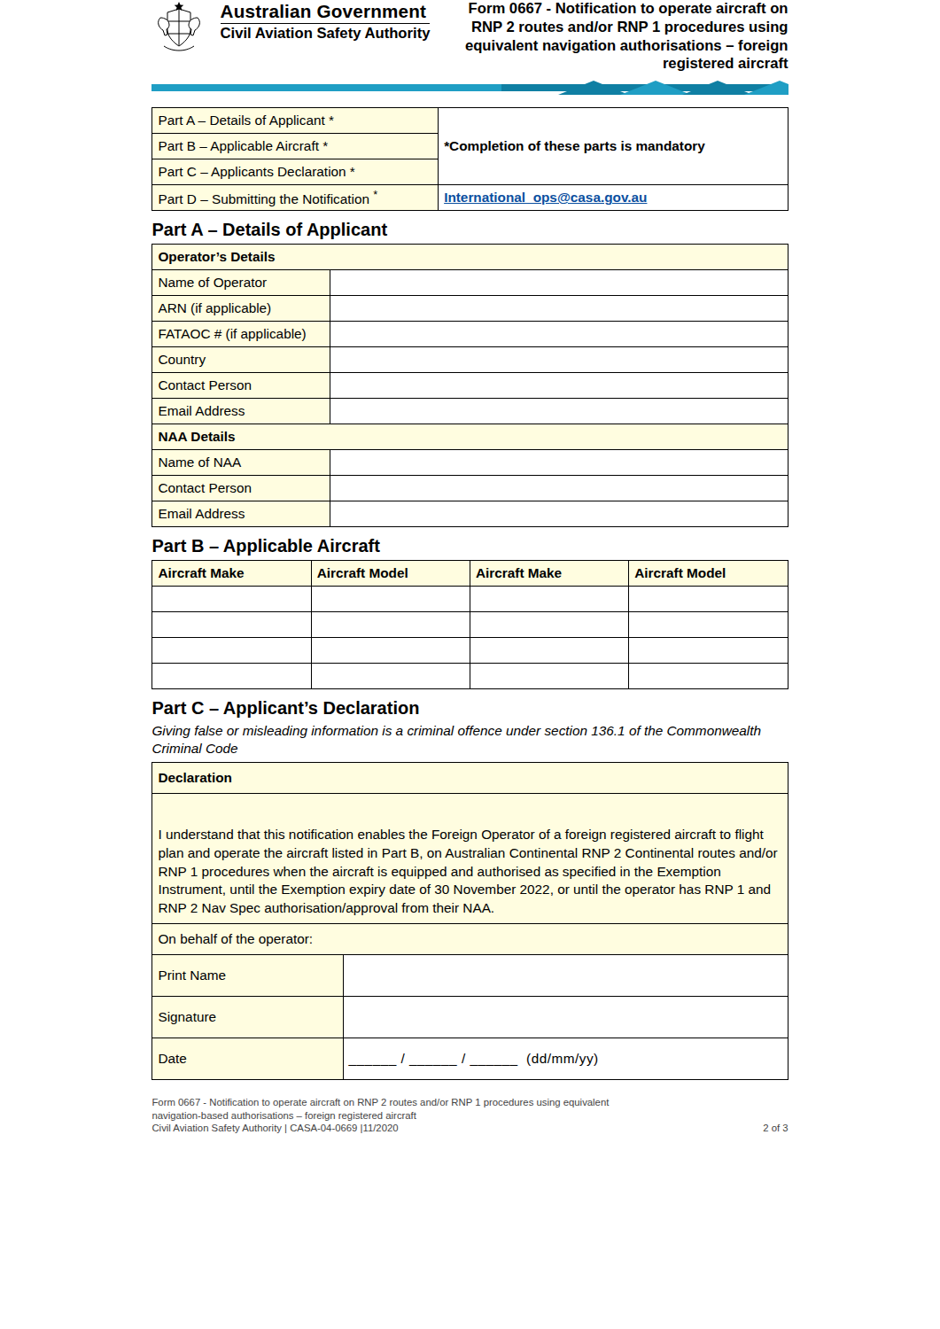Australian Government
Civil Aviation Safety Authority
Form 0667 - Notification to operate aircraft on RNP 2 routes and/or RNP 1 procedures using equivalent navigation authorisations – foreign registered aircraft
| Part A – Details of Applicant * | *Completion of these parts is mandatory |
| Part B – Applicable Aircraft * |
| Part C – Applicants Declaration * |
| Part D – Submitting the Notification * | International_ops@casa.gov.au |
Part A – Details of Applicant
| Operator’s Details |
| Name of Operator | |
| ARN (if applicable) | |
| FATAOC # (if applicable) | |
| Country | |
| Contact Person | |
| Email Address | |
| NAA Details |
| Name of NAA | |
| Contact Person | |
| Email Address | |
Part B – Applicable Aircraft
| Aircraft Make | Aircraft Model | Aircraft Make | Aircraft Model |
| --- | --- | --- | --- |
Part C – Applicant’s Declaration
Giving false or misleading information is a criminal offence under section 136.1 of the Commonwealth Criminal Code
| Declaration |
| I understand that this notification enables the Foreign Operator of a foreign registered aircraft to flight plan and operate the aircraft listed in Part B, on Australian Continental RNP 2 Continental routes and/or RNP 1 procedures when the aircraft is equipped and authorised as specified in the Exemption Instrument, until the Exemption expiry date of 30 November 2022, or until the operator has RNP 1 and RNP 2 Nav Spec authorisation/approval from their NAA. |
| On behalf of the operator: |
| Print Name | |
| Signature | |
| Date | ______ / ______ / ______ (dd/mm/yy) |
Form 0667 - Notification to operate aircraft on RNP 2 routes and/or RNP 1 procedures using equivalent navigation-based authorisations – foreign registered aircraft
Civil Aviation Safety Authority | CASA-04-0669 |11/2020
2 of 3